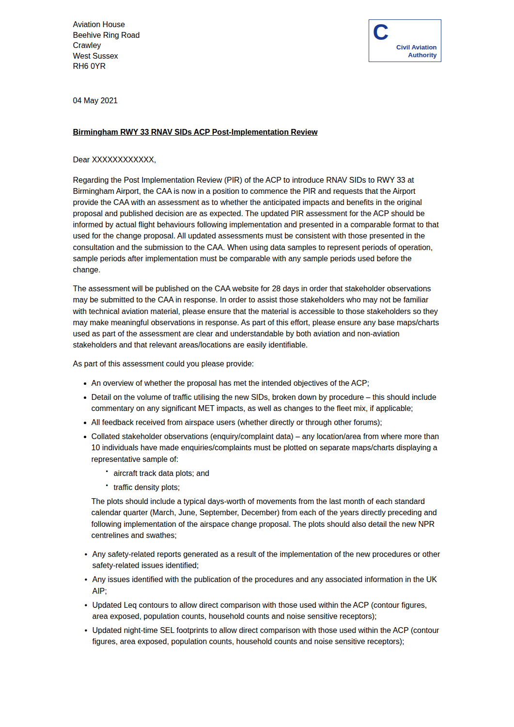Aviation House
Beehive Ring Road
Crawley
West Sussex
RH6 0YR
C
Civil Aviation
Authority
04 May 2021
Birmingham RWY 33 RNAV SIDs ACP Post-Implementation Review
Dear XXXXXXXXXXXX,
Regarding the Post Implementation Review (PIR) of the ACP to introduce RNAV SIDs to RWY 33 at Birmingham Airport, the CAA is now in a position to commence the PIR and requests that the Airport provide the CAA with an assessment as to whether the anticipated impacts and benefits in the original proposal and published decision are as expected. The updated PIR assessment for the ACP should be informed by actual flight behaviours following implementation and presented in a comparable format to that used for the change proposal. All updated assessments must be consistent with those presented in the consultation and the submission to the CAA. When using data samples to represent periods of operation, sample periods after implementation must be comparable with any sample periods used before the change.
The assessment will be published on the CAA website for 28 days in order that stakeholder observations may be submitted to the CAA in response. In order to assist those stakeholders who may not be familiar with technical aviation material, please ensure that the material is accessible to those stakeholders so they may make meaningful observations in response. As part of this effort, please ensure any base maps/charts used as part of the assessment are clear and understandable by both aviation and non-aviation stakeholders and that relevant areas/locations are easily identifiable.
As part of this assessment could you please provide:
An overview of whether the proposal has met the intended objectives of the ACP;
Detail on the volume of traffic utilising the new SIDs, broken down by procedure – this should include commentary on any significant MET impacts, as well as changes to the fleet mix, if applicable;
All feedback received from airspace users (whether directly or through other forums);
Collated stakeholder observations (enquiry/complaint data) – any location/area from where more than 10 individuals have made enquiries/complaints must be plotted on separate maps/charts displaying a representative sample of:
aircraft track data plots; and
traffic density plots;
The plots should include a typical days-worth of movements from the last month of each standard calendar quarter (March, June, September, December) from each of the years directly preceding and following implementation of the airspace change proposal. The plots should also detail the new NPR centrelines and swathes;
Any safety-related reports generated as a result of the implementation of the new procedures or other safety-related issues identified;
Any issues identified with the publication of the procedures and any associated information in the UK AIP;
Updated Leq contours to allow direct comparison with those used within the ACP (contour figures, area exposed, population counts, household counts and noise sensitive receptors);
Updated night-time SEL footprints to allow direct comparison with those used within the ACP (contour figures, area exposed, population counts, household counts and noise sensitive receptors);